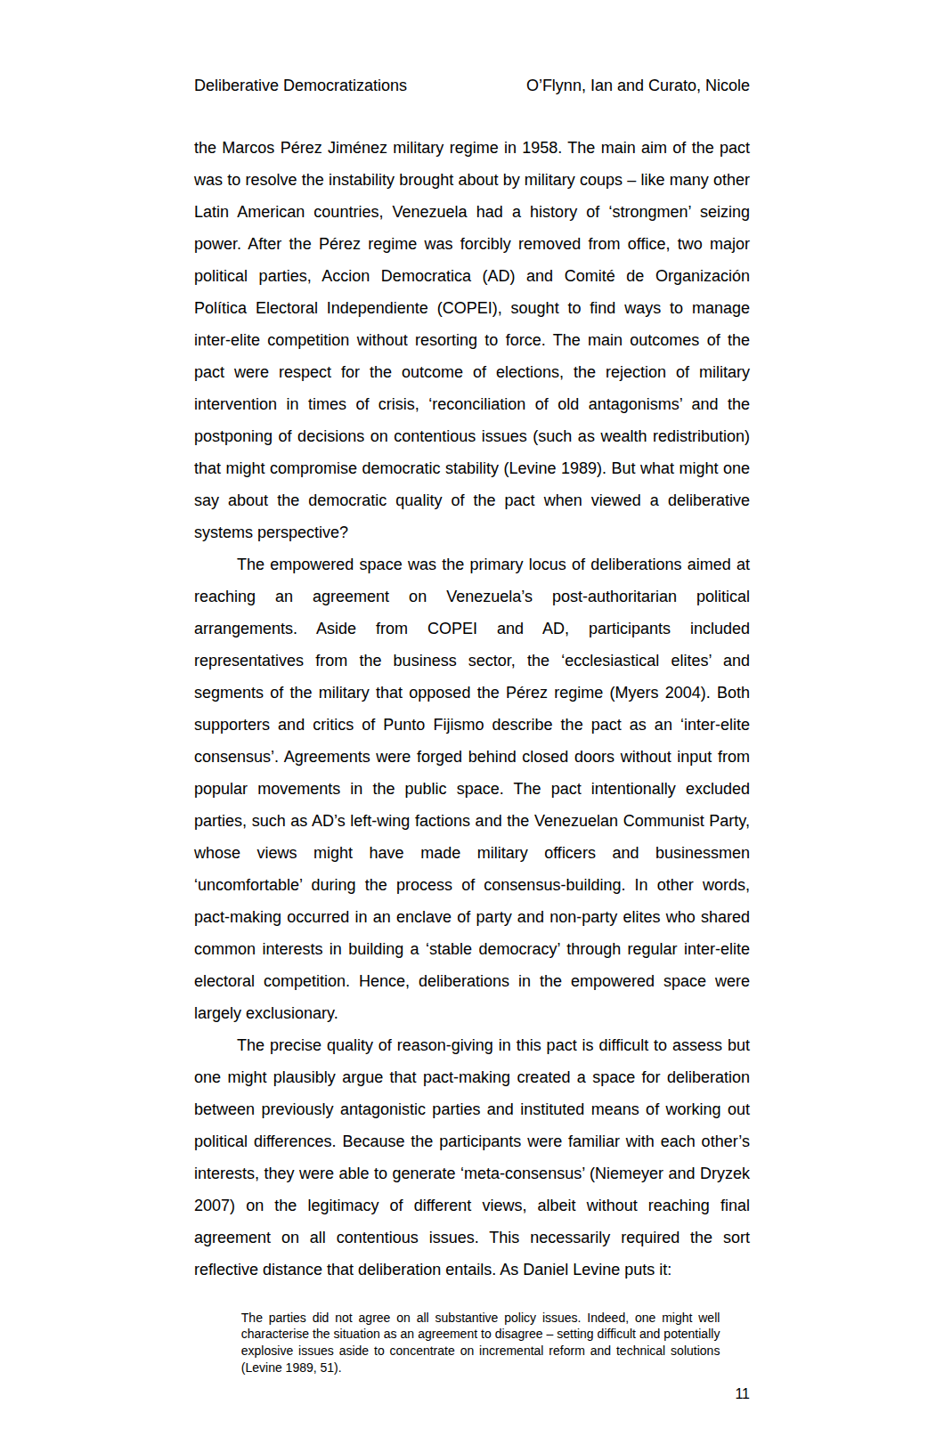Deliberative Democratizations
O’Flynn, Ian and Curato, Nicole
the Marcos Pérez Jiménez military regime in 1958. The main aim of the pact was to resolve the instability brought about by military coups – like many other Latin American countries, Venezuela had a history of ‘strongmen’ seizing power. After the Pérez regime was forcibly removed from office, two major political parties, Accion Democratica (AD) and Comité de Organización Política Electoral Independiente (COPEI), sought to find ways to manage inter-elite competition without resorting to force. The main outcomes of the pact were respect for the outcome of elections, the rejection of military intervention in times of crisis, ‘reconciliation of old antagonisms’ and the postponing of decisions on contentious issues (such as wealth redistribution) that might compromise democratic stability (Levine 1989). But what might one say about the democratic quality of the pact when viewed a deliberative systems perspective?
The empowered space was the primary locus of deliberations aimed at reaching an agreement on Venezuela’s post-authoritarian political arrangements. Aside from COPEI and AD, participants included representatives from the business sector, the ‘ecclesiastical elites’ and segments of the military that opposed the Pérez regime (Myers 2004). Both supporters and critics of Punto Fijismo describe the pact as an ‘inter-elite consensus’. Agreements were forged behind closed doors without input from popular movements in the public space. The pact intentionally excluded parties, such as AD’s left-wing factions and the Venezuelan Communist Party, whose views might have made military officers and businessmen ‘uncomfortable’ during the process of consensus-building. In other words, pact-making occurred in an enclave of party and non-party elites who shared common interests in building a ‘stable democracy’ through regular inter-elite electoral competition. Hence, deliberations in the empowered space were largely exclusionary.
The precise quality of reason-giving in this pact is difficult to assess but one might plausibly argue that pact-making created a space for deliberation between previously antagonistic parties and instituted means of working out political differences. Because the participants were familiar with each other’s interests, they were able to generate ‘meta-consensus’ (Niemeyer and Dryzek 2007) on the legitimacy of different views, albeit without reaching final agreement on all contentious issues. This necessarily required the sort reflective distance that deliberation entails. As Daniel Levine puts it:
The parties did not agree on all substantive policy issues. Indeed, one might well characterise the situation as an agreement to disagree – setting difficult and potentially explosive issues aside to concentrate on incremental reform and technical solutions (Levine 1989, 51).
11